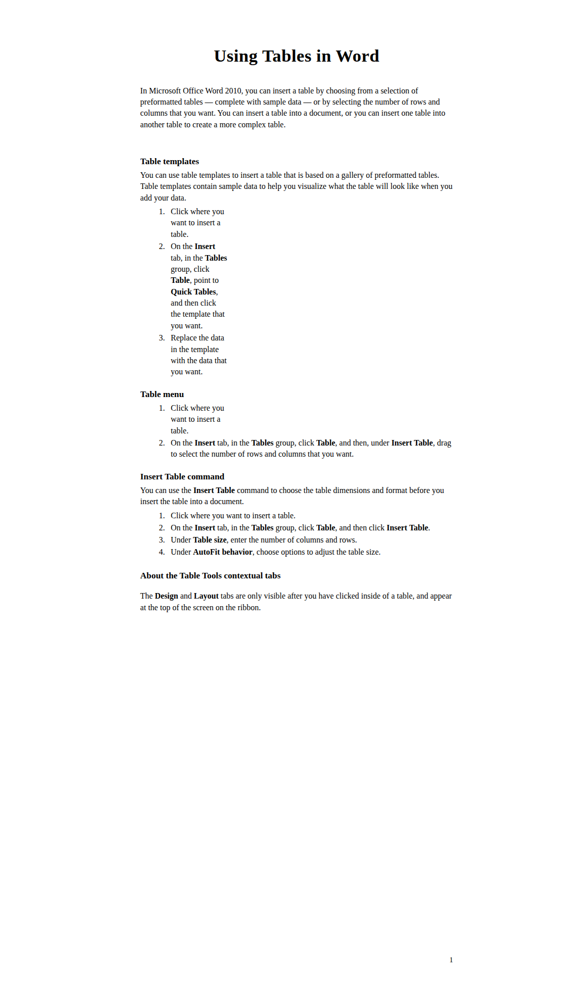Using Tables in Word
In Microsoft Office Word 2010, you can insert a table by choosing from a selection of preformatted tables — complete with sample data — or by selecting the number of rows and columns that you want. You can insert a table into a document, or you can insert one table into another table to create a more complex table.
Table templates
You can use table templates to insert a table that is based on a gallery of preformatted tables. Table templates contain sample data to help you visualize what the table will look like when you add your data.
Click where you want to insert a table.
On the Insert tab, in the Tables group, click Table, point to Quick Tables, and then click the template that you want.
Replace the data in the template with the data that you want.
Table menu
Click where you want to insert a table.
On the Insert tab, in the Tables group, click Table, and then, under Insert Table, drag to select the number of rows and columns that you want.
Insert Table command
You can use the Insert Table command to choose the table dimensions and format before you insert the table into a document.
Click where you want to insert a table.
On the Insert tab, in the Tables group, click Table, and then click Insert Table.
Under Table size, enter the number of columns and rows.
Under AutoFit behavior, choose options to adjust the table size.
About the Table Tools contextual tabs
The Design and Layout tabs are only visible after you have clicked inside of a table, and appear at the top of the screen on the ribbon.
1